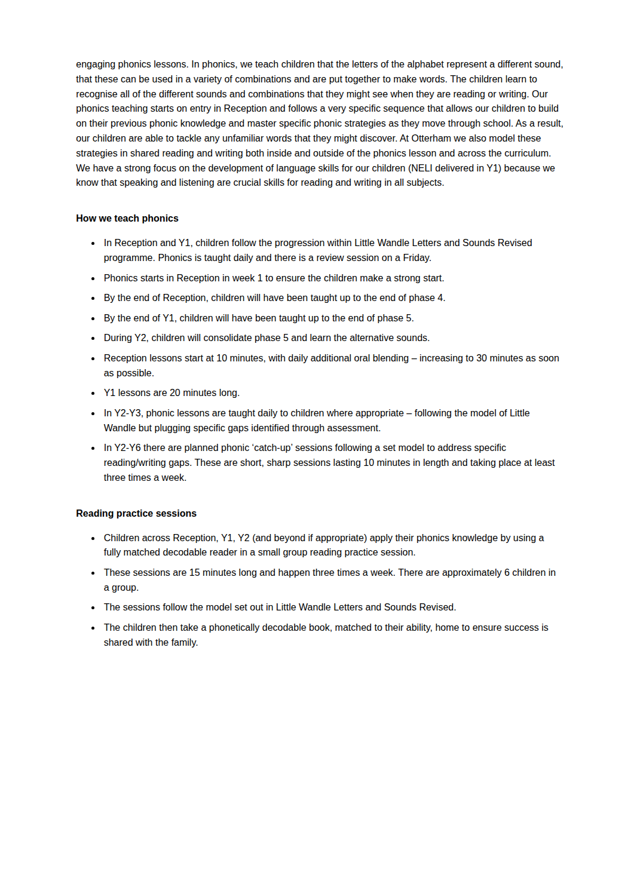engaging phonics lessons. In phonics, we teach children that the letters of the alphabet represent a different sound, that these can be used in a variety of combinations and are put together to make words. The children learn to recognise all of the different sounds and combinations that they might see when they are reading or writing. Our phonics teaching starts on entry in Reception and follows a very specific sequence that allows our children to build on their previous phonic knowledge and master specific phonic strategies as they move through school. As a result, our children are able to tackle any unfamiliar words that they might discover. At Otterham we also model these strategies in shared reading and writing both inside and outside of the phonics lesson and across the curriculum. We have a strong focus on the development of language skills for our children (NELI delivered in Y1) because we know that speaking and listening are crucial skills for reading and writing in all subjects.
How we teach phonics
In Reception and Y1, children follow the progression within Little Wandle Letters and Sounds Revised programme. Phonics is taught daily and there is a review session on a Friday.
Phonics starts in Reception in week 1 to ensure the children make a strong start.
By the end of Reception, children will have been taught up to the end of phase 4.
By the end of Y1, children will have been taught up to the end of phase 5.
During Y2, children will consolidate phase 5 and learn the alternative sounds.
Reception lessons start at 10 minutes, with daily additional oral blending – increasing to 30 minutes as soon as possible.
Y1 lessons are 20 minutes long.
In Y2-Y3, phonic lessons are taught daily to children where appropriate – following the model of Little Wandle but plugging specific gaps identified through assessment.
In Y2-Y6 there are planned phonic ‘catch-up’ sessions following a set model to address specific reading/writing gaps. These are short, sharp sessions lasting 10 minutes in length and taking place at least three times a week.
Reading practice sessions
Children across Reception, Y1, Y2 (and beyond if appropriate) apply their phonics knowledge by using a fully matched decodable reader in a small group reading practice session.
These sessions are 15 minutes long and happen three times a week. There are approximately 6 children in a group.
The sessions follow the model set out in Little Wandle Letters and Sounds Revised.
The children then take a phonetically decodable book, matched to their ability, home to ensure success is shared with the family.